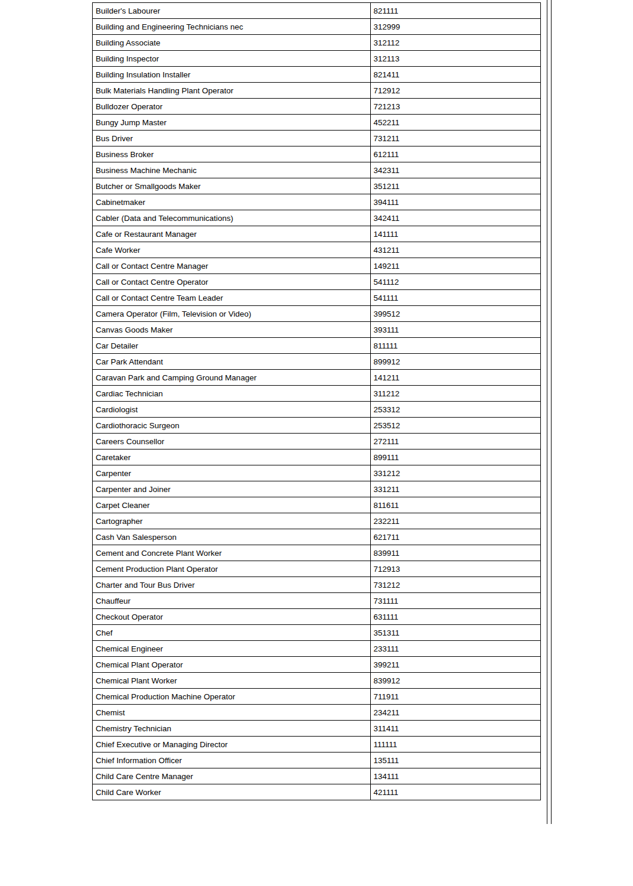| Builder's Labourer | 821111 |
| Building and Engineering Technicians nec | 312999 |
| Building Associate | 312112 |
| Building Inspector | 312113 |
| Building Insulation Installer | 821411 |
| Bulk Materials Handling Plant Operator | 712912 |
| Bulldozer Operator | 721213 |
| Bungy Jump Master | 452211 |
| Bus Driver | 731211 |
| Business Broker | 612111 |
| Business Machine Mechanic | 342311 |
| Butcher or Smallgoods Maker | 351211 |
| Cabinetmaker | 394111 |
| Cabler (Data and Telecommunications) | 342411 |
| Cafe or Restaurant Manager | 141111 |
| Cafe Worker | 431211 |
| Call or Contact Centre Manager | 149211 |
| Call or Contact Centre Operator | 541112 |
| Call or Contact Centre Team Leader | 541111 |
| Camera Operator (Film, Television or Video) | 399512 |
| Canvas Goods Maker | 393111 |
| Car Detailer | 811111 |
| Car Park Attendant | 899912 |
| Caravan Park and Camping Ground Manager | 141211 |
| Cardiac Technician | 311212 |
| Cardiologist | 253312 |
| Cardiothoracic Surgeon | 253512 |
| Careers Counsellor | 272111 |
| Caretaker | 899111 |
| Carpenter | 331212 |
| Carpenter and Joiner | 331211 |
| Carpet Cleaner | 811611 |
| Cartographer | 232211 |
| Cash Van Salesperson | 621711 |
| Cement and Concrete Plant Worker | 839911 |
| Cement Production Plant Operator | 712913 |
| Charter and Tour Bus Driver | 731212 |
| Chauffeur | 731111 |
| Checkout Operator | 631111 |
| Chef | 351311 |
| Chemical Engineer | 233111 |
| Chemical Plant Operator | 399211 |
| Chemical Plant Worker | 839912 |
| Chemical Production Machine Operator | 711911 |
| Chemist | 234211 |
| Chemistry Technician | 311411 |
| Chief Executive or Managing Director | 111111 |
| Chief Information Officer | 135111 |
| Child Care Centre Manager | 134111 |
| Child Care Worker | 421111 |